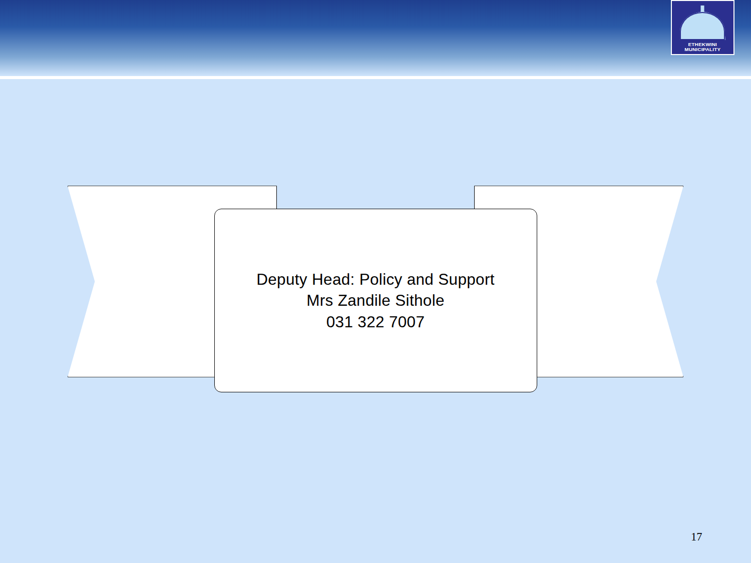ETHEKWINI
MUNICIPALITY
Deputy Head: Policy and Support
Mrs Zandile Sithole
031 322 7007
17